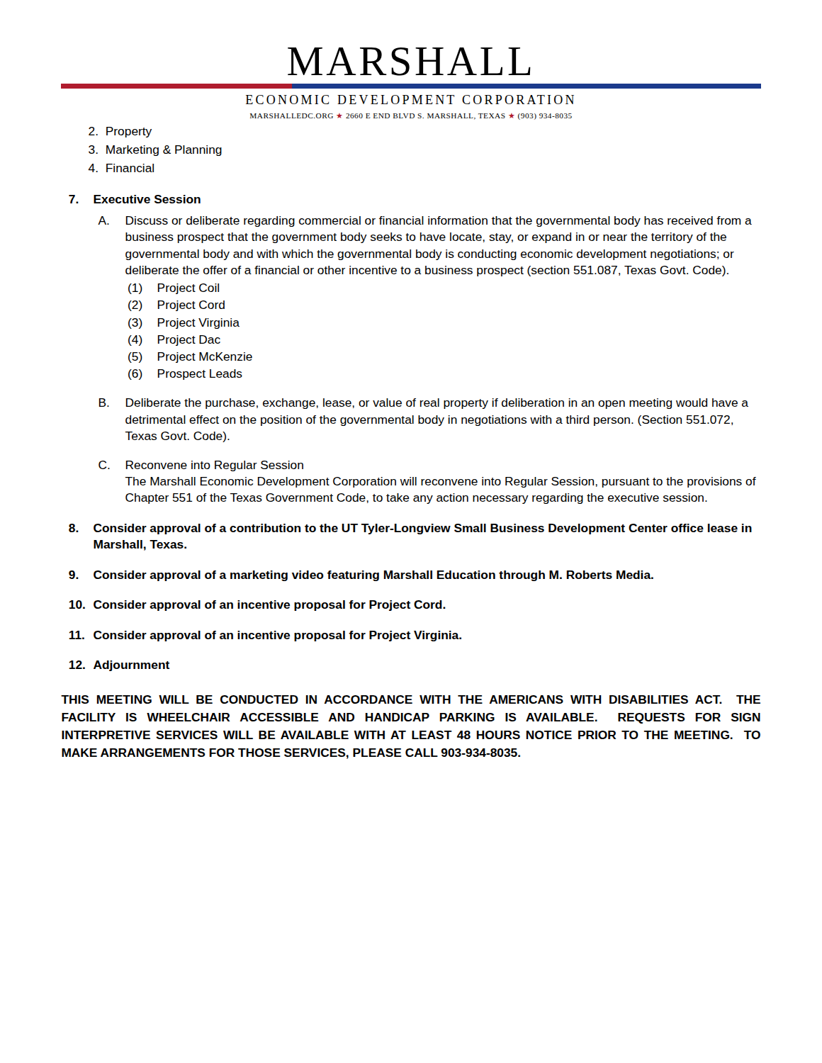MARSHALL
ECONOMIC DEVELOPMENT CORPORATION
MARSHALLEDC.ORG ★ 2660 E END BLVD S. MARSHALL, TEXAS ★ (903) 934-8035
2. Property
3. Marketing & Planning
4. Financial
7. Executive Session
A. Discuss or deliberate regarding commercial or financial information that the governmental body has received from a business prospect that the government body seeks to have locate, stay, or expand in or near the territory of the governmental body and with which the governmental body is conducting economic development negotiations; or deliberate the offer of a financial or other incentive to a business prospect (section 551.087, Texas Govt. Code).
(1) Project Coil
(2) Project Cord
(3) Project Virginia
(4) Project Dac
(5) Project McKenzie
(6) Prospect Leads
B. Deliberate the purchase, exchange, lease, or value of real property if deliberation in an open meeting would have a detrimental effect on the position of the governmental body in negotiations with a third person. (Section 551.072, Texas Govt. Code).
C. Reconvene into Regular Session
The Marshall Economic Development Corporation will reconvene into Regular Session, pursuant to the provisions of Chapter 551 of the Texas Government Code, to take any action necessary regarding the executive session.
8. Consider approval of a contribution to the UT Tyler-Longview Small Business Development Center office lease in Marshall, Texas.
9. Consider approval of a marketing video featuring Marshall Education through M. Roberts Media.
10. Consider approval of an incentive proposal for Project Cord.
11. Consider approval of an incentive proposal for Project Virginia.
12. Adjournment
THIS MEETING WILL BE CONDUCTED IN ACCORDANCE WITH THE AMERICANS WITH DISABILITIES ACT. THE FACILITY IS WHEELCHAIR ACCESSIBLE AND HANDICAP PARKING IS AVAILABLE. REQUESTS FOR SIGN INTERPRETIVE SERVICES WILL BE AVAILABLE WITH AT LEAST 48 HOURS NOTICE PRIOR TO THE MEETING. TO MAKE ARRANGEMENTS FOR THOSE SERVICES, PLEASE CALL 903-934-8035.